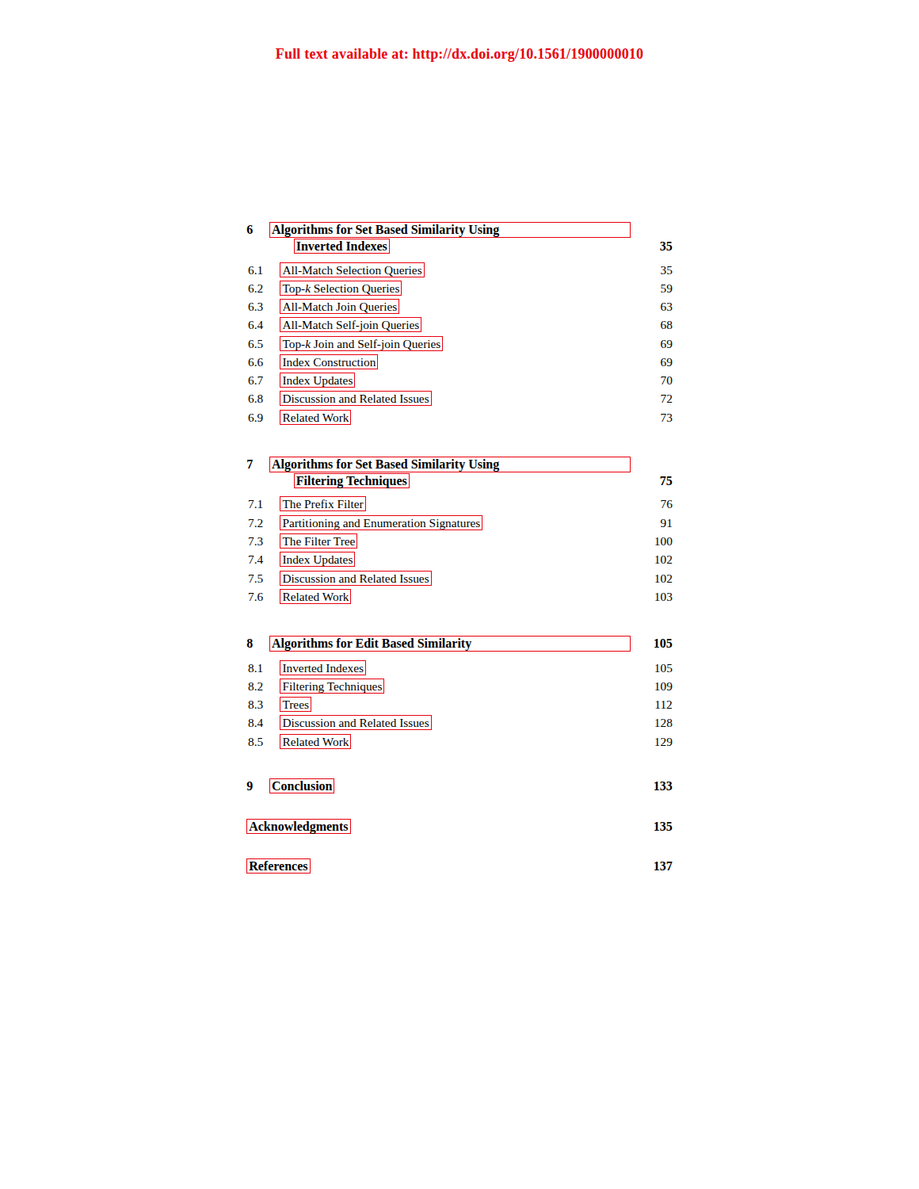Full text available at: http://dx.doi.org/10.1561/1900000010
6 Algorithms for Set Based Similarity Using
Inverted Indexes 35
6.1 All-Match Selection Queries 35
6.2 Top-k Selection Queries 59
6.3 All-Match Join Queries 63
6.4 All-Match Self-join Queries 68
6.5 Top-k Join and Self-join Queries 69
6.6 Index Construction 69
6.7 Index Updates 70
6.8 Discussion and Related Issues 72
6.9 Related Work 73
7 Algorithms for Set Based Similarity Using
Filtering Techniques 75
7.1 The Prefix Filter 76
7.2 Partitioning and Enumeration Signatures 91
7.3 The Filter Tree 100
7.4 Index Updates 102
7.5 Discussion and Related Issues 102
7.6 Related Work 103
8 Algorithms for Edit Based Similarity 105
8.1 Inverted Indexes 105
8.2 Filtering Techniques 109
8.3 Trees 112
8.4 Discussion and Related Issues 128
8.5 Related Work 129
9 Conclusion 133
Acknowledgments 135
References 137